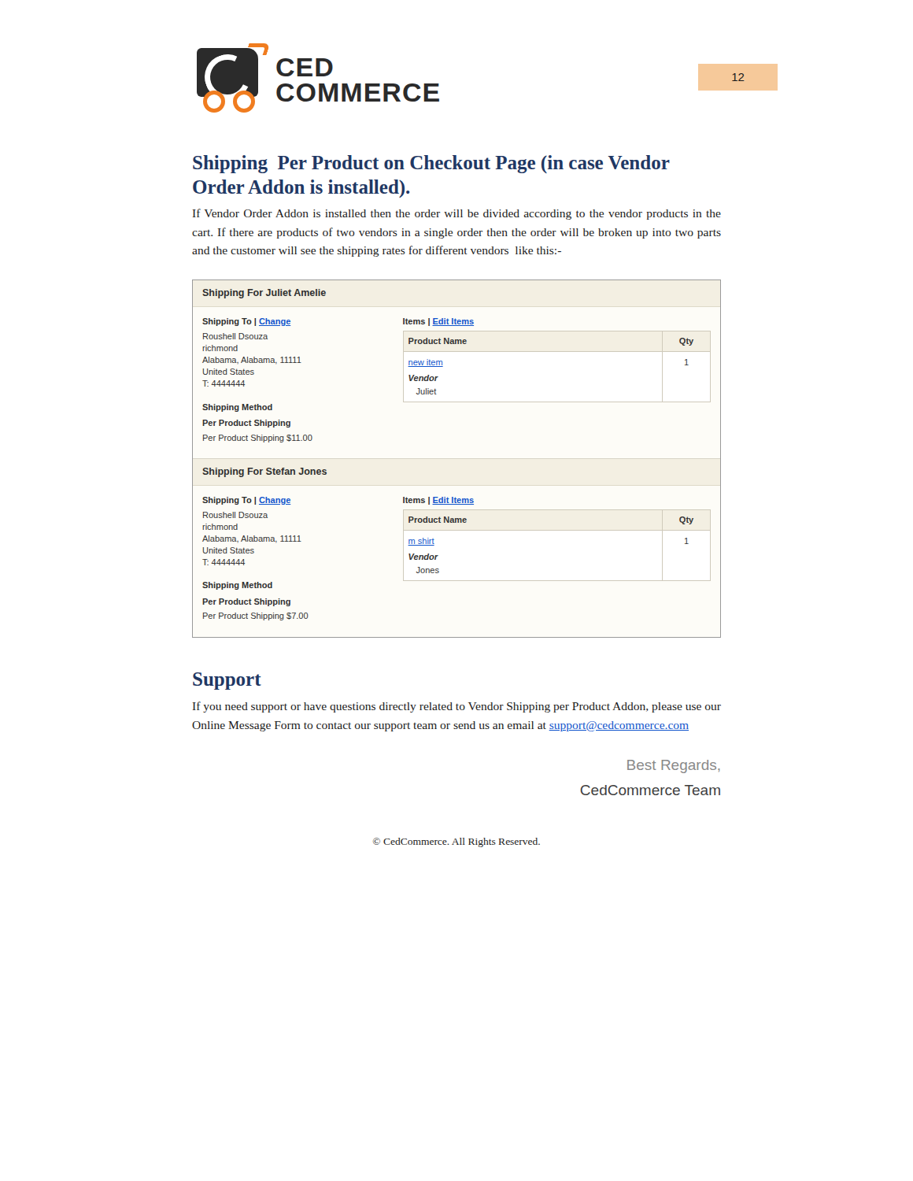CED COMMERCE
12
Shipping Per Product on Checkout Page (in case Vendor Order Addon is installed).
If Vendor Order Addon is installed then the order will be divided according to the vendor products in the cart. If there are products of two vendors in a single order then the order will be broken up into two parts and the customer will see the shipping rates for different vendors like this:-
Shipping For Juliet Amelie
Shipping To | Change
Roushell Dsouza
richmond
Alabama, Alabama, 11111
United States
T: 4444444
Shipping Method
Per Product Shipping
Per Product Shipping $11.00
Items | Edit Items
| Product Name | Qty |
| --- | --- |
| new item Vendor Juliet | 1 |
Shipping For Stefan Jones
Shipping To | Change
Roushell Dsouza
richmond
Alabama, Alabama, 11111
United States
T: 4444444
Shipping Method
Per Product Shipping
Per Product Shipping $7.00
Items | Edit Items
| Product Name | Qty |
| --- | --- |
| m shirt Vendor Jones | 1 |
Support
If you need support or have questions directly related to Vendor Shipping per Product Addon, please use our Online Message Form to contact our support team or send us an email at support@cedcommerce.com
Best Regards,
CedCommerce Team
© CedCommerce. All Rights Reserved.